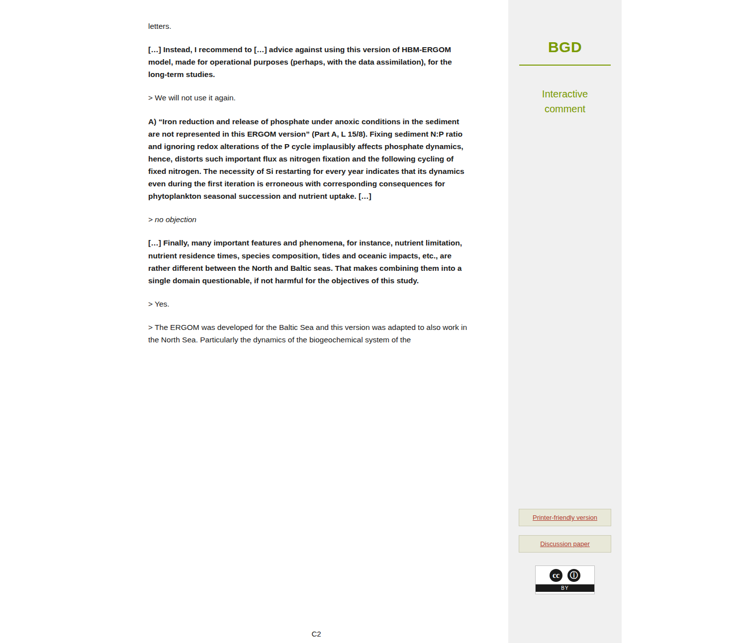BGD
Interactive
comment
Printer-friendly version Discussion paper
cc ⓘ
BY
letters.
[…] Instead, I recommend to […] advice against using this version of HBM-ERGOM model, made for operational purposes (perhaps, with the data assimilation), for the long-term studies.
> We will not use it again.
A) “Iron reduction and release of phosphate under anoxic conditions in the sediment are not represented in this ERGOM version” (Part A, L 15/8). Fixing sediment N:P ratio and ignoring redox alterations of the P cycle implausibly affects phosphate dynamics, hence, distorts such important flux as nitrogen fixation and the following cycling of fixed nitrogen. The necessity of Si restarting for every year indicates that its dynamics even during the first iteration is erroneous with corresponding consequences for phytoplankton seasonal succession and nutrient uptake. […]
> no objection
[…] Finally, many important features and phenomena, for instance, nutrient limitation, nutrient residence times, species composition, tides and oceanic impacts, etc., are rather different between the North and Baltic seas. That makes combining them into a single domain questionable, if not harmful for the objectives of this study.
> Yes.
> The ERGOM was developed for the Baltic Sea and this version was adapted to also work in the North Sea. Particularly the dynamics of the biogeochemical system of the
C2